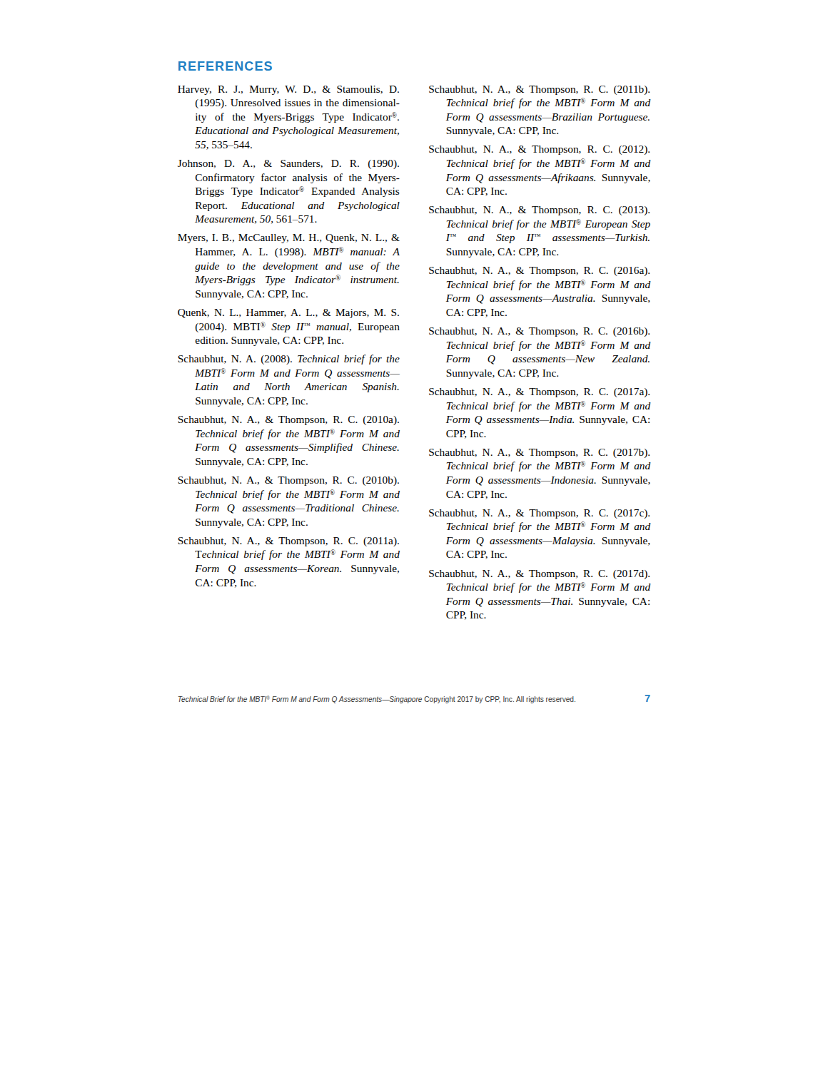References
Harvey, R. J., Murry, W. D., & Stamoulis, D. (1995). Unresolved issues in the dimensionality of the Myers-Briggs Type Indicator®. Educational and Psychological Measurement, 55, 535–544.
Johnson, D. A., & Saunders, D. R. (1990). Confirmatory factor analysis of the Myers-Briggs Type Indicator® Expanded Analysis Report. Educational and Psychological Measurement, 50, 561–571.
Myers, I. B., McCaulley, M. H., Quenk, N. L., & Hammer, A. L. (1998). MBTI® manual: A guide to the development and use of the Myers-Briggs Type Indicator® instrument. Sunnyvale, CA: CPP, Inc.
Quenk, N. L., Hammer, A. L., & Majors, M. S. (2004). MBTI® Step II™ manual, European edition. Sunnyvale, CA: CPP, Inc.
Schaubhut, N. A. (2008). Technical brief for the MBTI® Form M and Form Q assessments—Latin and North American Spanish. Sunnyvale, CA: CPP, Inc.
Schaubhut, N. A., & Thompson, R. C. (2010a). Technical brief for the MBTI® Form M and Form Q assessments—Simplified Chinese. Sunnyvale, CA: CPP, Inc.
Schaubhut, N. A., & Thompson, R. C. (2010b). Technical brief for the MBTI® Form M and Form Q assessments—Traditional Chinese. Sunnyvale, CA: CPP, Inc.
Schaubhut, N. A., & Thompson, R. C. (2011a). Technical brief for the MBTI® Form M and Form Q assessments—Korean. Sunnyvale, CA: CPP, Inc.
Schaubhut, N. A., & Thompson, R. C. (2011b). Technical brief for the MBTI® Form M and Form Q assessments—Brazilian Portuguese. Sunnyvale, CA: CPP, Inc.
Schaubhut, N. A., & Thompson, R. C. (2012). Technical brief for the MBTI® Form M and Form Q assessments—Afrikaans. Sunnyvale, CA: CPP, Inc.
Schaubhut, N. A., & Thompson, R. C. (2013). Technical brief for the MBTI® European Step I™ and Step II™ assessments—Turkish. Sunnyvale, CA: CPP, Inc.
Schaubhut, N. A., & Thompson, R. C. (2016a). Technical brief for the MBTI® Form M and Form Q assessments—Australia. Sunnyvale, CA: CPP, Inc.
Schaubhut, N. A., & Thompson, R. C. (2016b). Technical brief for the MBTI® Form M and Form Q assessments—New Zealand. Sunnyvale, CA: CPP, Inc.
Schaubhut, N. A., & Thompson, R. C. (2017a). Technical brief for the MBTI® Form M and Form Q assessments—India. Sunnyvale, CA: CPP, Inc.
Schaubhut, N. A., & Thompson, R. C. (2017b). Technical brief for the MBTI® Form M and Form Q assessments—Indonesia. Sunnyvale, CA: CPP, Inc.
Schaubhut, N. A., & Thompson, R. C. (2017c). Technical brief for the MBTI® Form M and Form Q assessments—Malaysia. Sunnyvale, CA: CPP, Inc.
Schaubhut, N. A., & Thompson, R. C. (2017d). Technical brief for the MBTI® Form M and Form Q assessments—Thai. Sunnyvale, CA: CPP, Inc.
Technical Brief for the MBTI® Form M and Form Q Assessments—Singapore Copyright 2017 by CPP, Inc. All rights reserved.
7